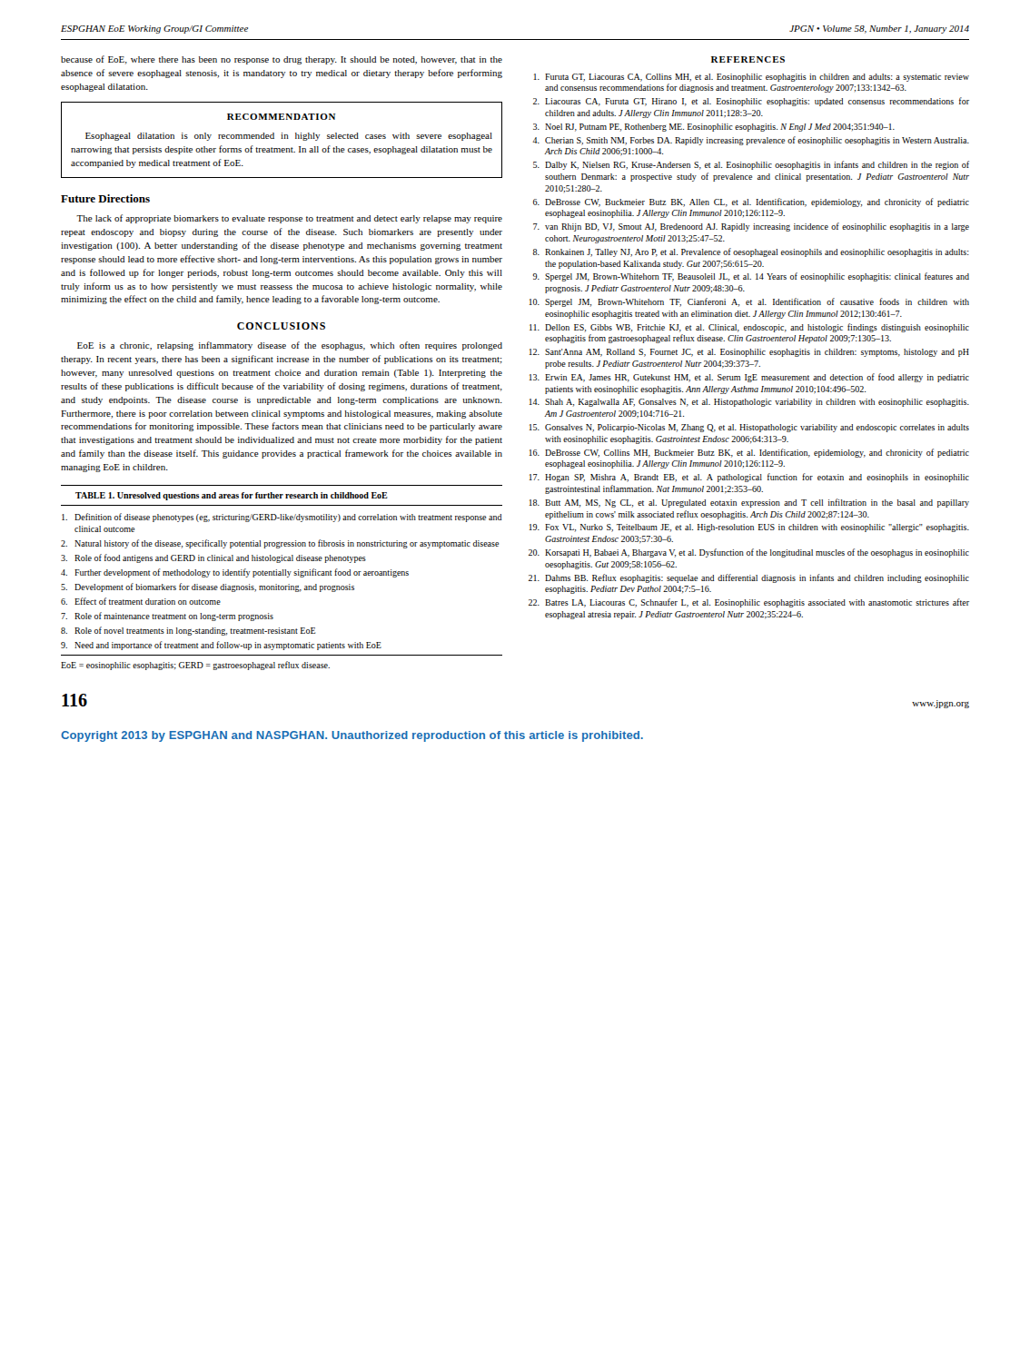ESPGHAN EoE Working Group/GI Committee
JPGN • Volume 58, Number 1, January 2014
because of EoE, where there has been no response to drug therapy. It should be noted, however, that in the absence of severe esophageal stenosis, it is mandatory to try medical or dietary therapy before performing esophageal dilatation.
Recommendation
Esophageal dilatation is only recommended in highly selected cases with severe esophageal narrowing that persists despite other forms of treatment. In all of the cases, esophageal dilatation must be accompanied by medical treatment of EoE.
Future Directions
The lack of appropriate biomarkers to evaluate response to treatment and detect early relapse may require repeat endoscopy and biopsy during the course of the disease. Such biomarkers are presently under investigation (100). A better understanding of the disease phenotype and mechanisms governing treatment response should lead to more effective short- and long-term interventions. As this population grows in number and is followed up for longer periods, robust long-term outcomes should become available. Only this will truly inform us as to how persistently we must reassess the mucosa to achieve histologic normality, while minimizing the effect on the child and family, hence leading to a favorable long-term outcome.
Conclusions
EoE is a chronic, relapsing inflammatory disease of the esophagus, which often requires prolonged therapy. In recent years, there has been a significant increase in the number of publications on its treatment; however, many unresolved questions on treatment choice and duration remain (Table 1). Interpreting the results of these publications is difficult because of the variability of dosing regimens, durations of treatment, and study endpoints. The disease course is unpredictable and long-term complications are unknown. Furthermore, there is poor correlation between clinical symptoms and histological measures, making absolute recommendations for monitoring impossible. These factors mean that clinicians need to be particularly aware that investigations and treatment should be individualized and must not create more morbidity for the patient and family than the disease itself. This guidance provides a practical framework for the choices available in managing EoE in children.
TABLE 1. Unresolved questions and areas for further research in childhood EoE
Definition of disease phenotypes (eg, stricturing/GERD-like/dysmotility) and correlation with treatment response and clinical outcome
Natural history of the disease, specifically potential progression to fibrosis in nonstricturing or asymptomatic disease
Role of food antigens and GERD in clinical and histological disease phenotypes
Further development of methodology to identify potentially significant food or aeroantigens
Development of biomarkers for disease diagnosis, monitoring, and prognosis
Effect of treatment duration on outcome
Role of maintenance treatment on long-term prognosis
Role of novel treatments in long-standing, treatment-resistant EoE
Need and importance of treatment and follow-up in asymptomatic patients with EoE
EoE = eosinophilic esophagitis; GERD = gastroesophageal reflux disease.
References
Furuta GT, Liacouras CA, Collins MH, et al. Eosinophilic esophagitis in children and adults: a systematic review and consensus recommendations for diagnosis and treatment. Gastroenterology 2007;133:1342–63.
Liacouras CA, Furuta GT, Hirano I, et al. Eosinophilic esophagitis: updated consensus recommendations for children and adults. J Allergy Clin Immunol 2011;128:3–20.
Noel RJ, Putnam PE, Rothenberg ME. Eosinophilic esophagitis. N Engl J Med 2004;351:940–1.
Cherian S, Smith NM, Forbes DA. Rapidly increasing prevalence of eosinophilic oesophagitis in Western Australia. Arch Dis Child 2006;91:1000–4.
Dalby K, Nielsen RG, Kruse-Andersen S, et al. Eosinophilic oesophagitis in infants and children in the region of southern Denmark: a prospective study of prevalence and clinical presentation. J Pediatr Gastroenterol Nutr 2010;51:280–2.
DeBrosse CW, Buckmeier Butz BK, Allen CL, et al. Identification, epidemiology, and chronicity of pediatric esophageal eosinophilia. J Allergy Clin Immunol 2010;126:112–9.
van Rhijn BD, VJ, Smout AJ, Bredenoord AJ. Rapidly increasing incidence of eosinophilic esophagitis in a large cohort. Neurogastroenterol Motil 2013;25:47–52.
Ronkainen J, Talley NJ, Aro P, et al. Prevalence of oesophageal eosinophils and eosinophilic oesophagitis in adults: the population-based Kalixanda study. Gut 2007;56:615–20.
Spergel JM, Brown-Whitehorn TF, Beausoleil JL, et al. 14 Years of eosinophilic esophagitis: clinical features and prognosis. J Pediatr Gastroenterol Nutr 2009;48:30–6.
Spergel JM, Brown-Whitehorn TF, Cianferoni A, et al. Identification of causative foods in children with eosinophilic esophagitis treated with an elimination diet. J Allergy Clin Immunol 2012;130:461–7.
Dellon ES, Gibbs WB, Fritchie KJ, et al. Clinical, endoscopic, and histologic findings distinguish eosinophilic esophagitis from gastroesophageal reflux disease. Clin Gastroenterol Hepatol 2009;7:1305–13.
Sant'Anna AM, Rolland S, Fournet JC, et al. Eosinophilic esophagitis in children: symptoms, histology and pH probe results. J Pediatr Gastroenterol Nutr 2004;39:373–7.
Erwin EA, James HR, Gutekunst HM, et al. Serum IgE measurement and detection of food allergy in pediatric patients with eosinophilic esophagitis. Ann Allergy Asthma Immunol 2010;104:496–502.
Shah A, Kagalwalla AF, Gonsalves N, et al. Histopathologic variability in children with eosinophilic esophagitis. Am J Gastroenterol 2009;104:716–21.
Gonsalves N, Policarpio-Nicolas M, Zhang Q, et al. Histopathologic variability and endoscopic correlates in adults with eosinophilic esophagitis. Gastrointest Endosc 2006;64:313–9.
DeBrosse CW, Collins MH, Buckmeier Butz BK, et al. Identification, epidemiology, and chronicity of pediatric esophageal eosinophilia. J Allergy Clin Immunol 2010;126:112–9.
Hogan SP, Mishra A, Brandt EB, et al. A pathological function for eotaxin and eosinophils in eosinophilic gastrointestinal inflammation. Nat Immunol 2001;2:353–60.
Butt AM, MS, Ng CL, et al. Upregulated eotaxin expression and T cell infiltration in the basal and papillary epithelium in cows' milk associated reflux oesophagitis. Arch Dis Child 2002;87:124–30.
Fox VL, Nurko S, Teitelbaum JE, et al. High-resolution EUS in children with eosinophilic "allergic" esophagitis. Gastrointest Endosc 2003;57:30–6.
Korsapati H, Babaei A, Bhargava V, et al. Dysfunction of the longitudinal muscles of the oesophagus in eosinophilic oesophagitis. Gut 2009;58:1056–62.
Dahms BB. Reflux esophagitis: sequelae and differential diagnosis in infants and children including eosinophilic esophagitis. Pediatr Dev Pathol 2004;7:5–16.
Batres LA, Liacouras C, Schnaufer L, et al. Eosinophilic esophagitis associated with anastomotic strictures after esophageal atresia repair. J Pediatr Gastroenterol Nutr 2002;35:224–6.
116
www.jpgn.org
Copyright 2013 by ESPGHAN and NASPGHAN. Unauthorized reproduction of this article is prohibited.